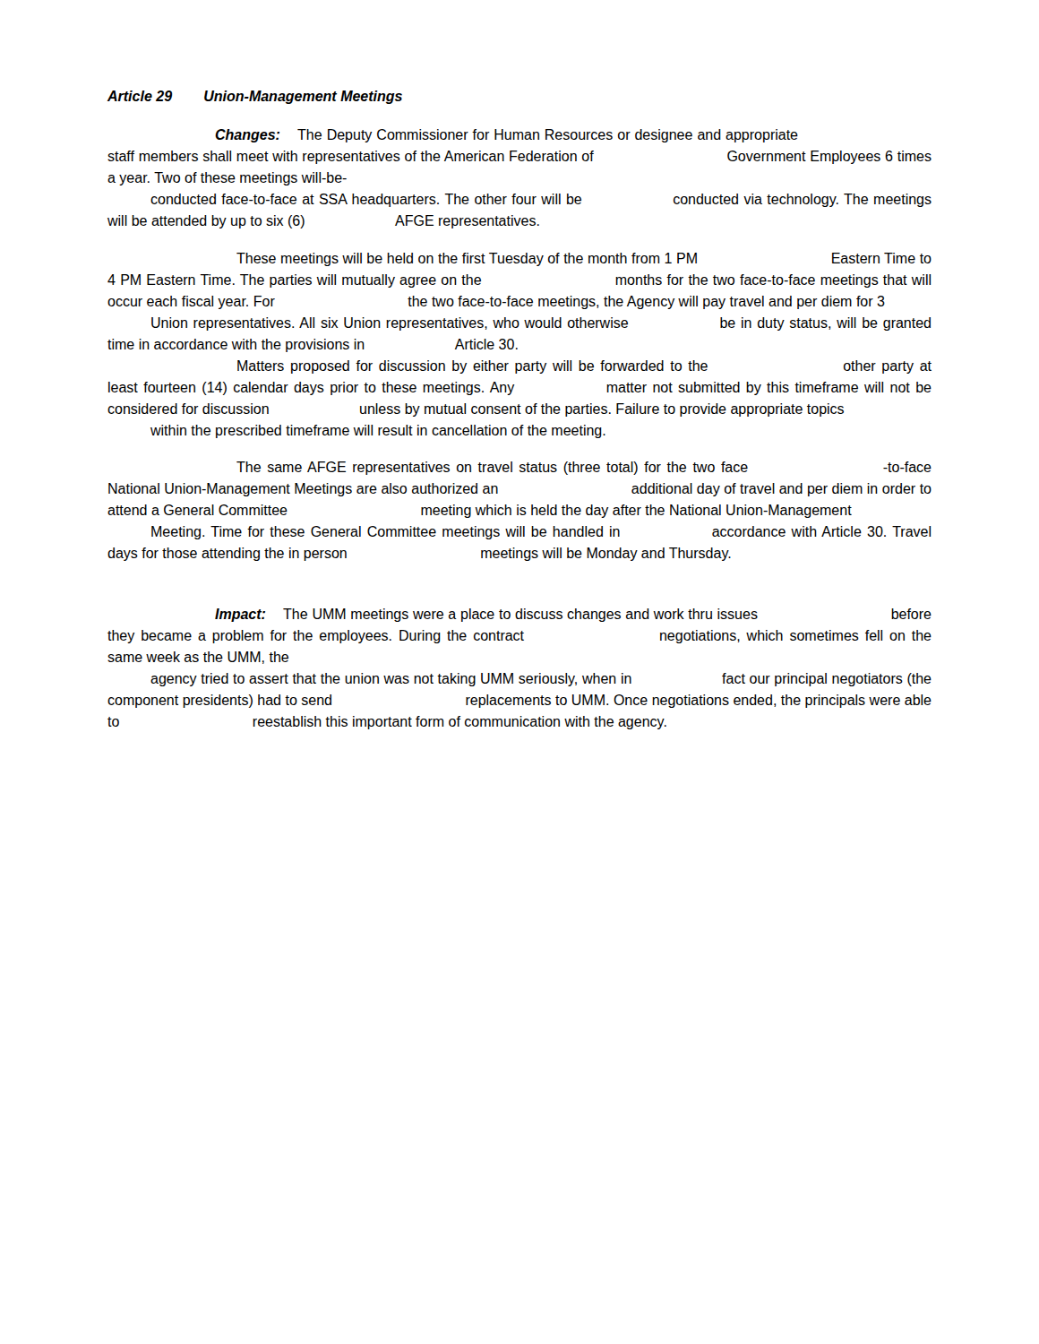Article 29 Union-Management Meetings
Changes: The Deputy Commissioner for Human Resources or designee and appropriate staff members shall meet with representatives of the American Federation of Government Employees 6 times a year. Two of these meetings will-be-
conducted face-to-face at SSA headquarters. The other four will be conducted via technology. The meetings will be attended by up to six (6) AFGE representatives.
These meetings will be held on the first Tuesday of the month from 1 PM Eastern Time to 4 PM Eastern Time. The parties will mutually agree on the months for the two face-to-face meetings that will occur each fiscal year. For the two face-to-face meetings, the Agency will pay travel and per diem for 3
Union representatives. All six Union representatives, who would otherwise be in duty status, will be granted time in accordance with the provisions in Article 30.
Matters proposed for discussion by either party will be forwarded to the other party at least fourteen (14) calendar days prior to these meetings. Any matter not submitted by this timeframe will not be considered for discussion unless by mutual consent of the parties. Failure to provide appropriate topics
within the prescribed timeframe will result in cancellation of the meeting.
The same AFGE representatives on travel status (three total) for the two face -to-face National Union-Management Meetings are also authorized an additional day of travel and per diem in order to attend a General Committee meeting which is held the day after the National Union-Management
Meeting. Time for these General Committee meetings will be handled in accordance with Article 30. Travel days for those attending the in person meetings will be Monday and Thursday.
Impact: The UMM meetings were a place to discuss changes and work thru issues before they became a problem for the employees. During the contract negotiations, which sometimes fell on the same week as the UMM, the
agency tried to assert that the union was not taking UMM seriously, when in fact our principal negotiators (the component presidents) had to send replacements to UMM. Once negotiations ended, the principals were able to reestablish this important form of communication with the agency.